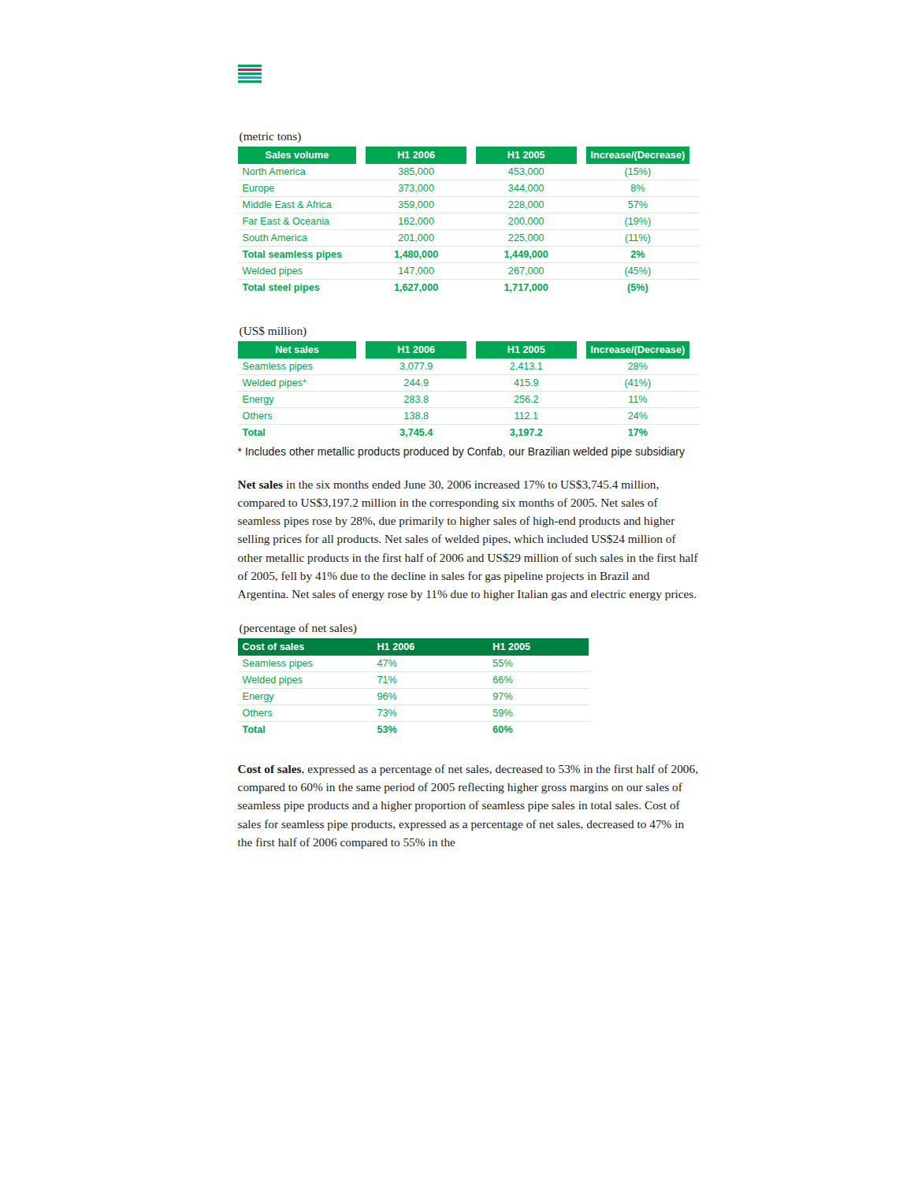(metric tons)
| Sales volume | | H1 2006 | | H1 2005 | | Increase/(Decrease) | |
| --- | --- | --- | --- | --- | --- | --- | --- |
| North America | | 385,000 | | 453,000 | | (15%) | |
| Europe | | 373,000 | | 344,000 | | 8% | |
| Middle East & Africa | | 359,000 | | 228,000 | | 57% | |
| Far East & Oceania | | 162,000 | | 200,000 | | (19%) | |
| South America | | 201,000 | | 225,000 | | (11%) | |
| Total seamless pipes | | 1,480,000 | | 1,449,000 | | 2% | |
| Welded pipes | | 147,000 | | 267,000 | | (45%) | |
| Total steel pipes | | 1,627,000 | | 1,717,000 | | (5%) | |
(US$ million)
| Net sales | | H1 2006 | | H1 2005 | | Increase/(Decrease) | |
| --- | --- | --- | --- | --- | --- | --- | --- |
| Seamless pipes | | 3,077.9 | | 2,413.1 | | 28% | |
| Welded pipes* | | 244.9 | | 415.9 | | (41%) | |
| Energy | | 283.8 | | 256.2 | | 11% | |
| Others | | 138.8 | | 112.1 | | 24% | |
| Total | | 3,745.4 | | 3,197.2 | | 17% | |
* Includes other metallic products produced by Confab, our Brazilian welded pipe subsidiary
Net sales in the six months ended June 30, 2006 increased 17% to US$3,745.4 million, compared to US$3,197.2 million in the corresponding six months of 2005. Net sales of seamless pipes rose by 28%, due primarily to higher sales of high-end products and higher selling prices for all products. Net sales of welded pipes, which included US$24 million of other metallic products in the first half of 2006 and US$29 million of such sales in the first half of 2005, fell by 41% due to the decline in sales for gas pipeline projects in Brazil and Argentina. Net sales of energy rose by 11% due to higher Italian gas and electric energy prices.
(percentage of net sales)
| Cost of sales | H1 2006 | H1 2005 |
| --- | --- | --- |
| Seamless pipes | 47% | 55% |
| Welded pipes | 71% | 66% |
| Energy | 96% | 97% |
| Others | 73% | 59% |
| Total | 53% | 60% |
Cost of sales, expressed as a percentage of net sales, decreased to 53% in the first half of 2006, compared to 60% in the same period of 2005 reflecting higher gross margins on our sales of seamless pipe products and a higher proportion of seamless pipe sales in total sales. Cost of sales for seamless pipe products, expressed as a percentage of net sales, decreased to 47% in the first half of 2006 compared to 55% in the